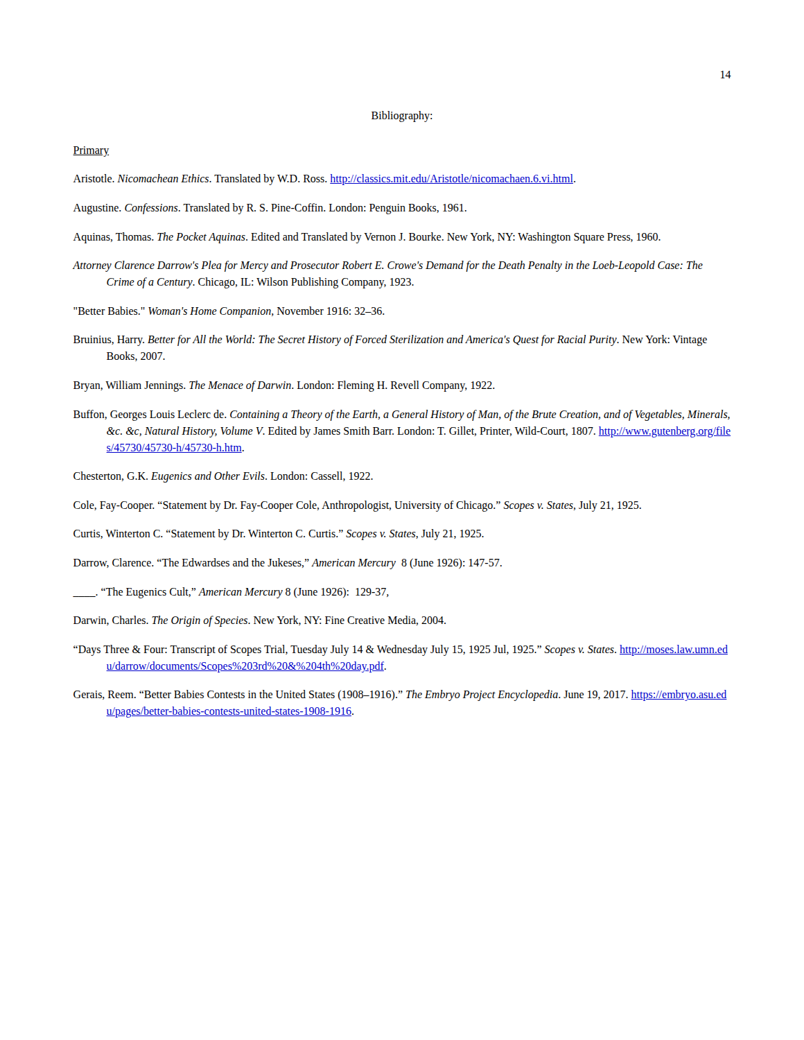14
Bibliography:
Primary
Aristotle. Nicomachean Ethics. Translated by W.D. Ross. http://classics.mit.edu/Aristotle/nicomachaen.6.vi.html.
Augustine. Confessions. Translated by R. S. Pine-Coffin. London: Penguin Books, 1961.
Aquinas, Thomas. The Pocket Aquinas. Edited and Translated by Vernon J. Bourke. New York, NY: Washington Square Press, 1960.
Attorney Clarence Darrow's Plea for Mercy and Prosecutor Robert E. Crowe's Demand for the Death Penalty in the Loeb-Leopold Case: The Crime of a Century. Chicago, IL: Wilson Publishing Company, 1923.
"Better Babies." Woman's Home Companion, November 1916: 32–36.
Bruinius, Harry. Better for All the World: The Secret History of Forced Sterilization and America's Quest for Racial Purity. New York: Vintage Books, 2007.
Bryan, William Jennings. The Menace of Darwin. London: Fleming H. Revell Company, 1922.
Buffon, Georges Louis Leclerc de. Containing a Theory of the Earth, a General History of Man, of the Brute Creation, and of Vegetables, Minerals, &c. &c, Natural History, Volume V. Edited by James Smith Barr. London: T. Gillet, Printer, Wild-Court, 1807. http://www.gutenberg.org/files/45730/45730-h/45730-h.htm.
Chesterton, G.K. Eugenics and Other Evils. London: Cassell, 1922.
Cole, Fay-Cooper. “Statement by Dr. Fay-Cooper Cole, Anthropologist, University of Chicago.” Scopes v. States, July 21, 1925.
Curtis, Winterton C. “Statement by Dr. Winterton C. Curtis.” Scopes v. States, July 21, 1925.
Darrow, Clarence. “The Edwardses and the Jukeses,” American Mercury 8 (June 1926): 147-57.
____. “The Eugenics Cult,” American Mercury 8 (June 1926): 129-37,
Darwin, Charles. The Origin of Species. New York, NY: Fine Creative Media, 2004.
“Days Three & Four: Transcript of Scopes Trial, Tuesday July 14 & Wednesday July 15, 1925 Jul, 1925.” Scopes v. States. http://moses.law.umn.edu/darrow/documents/Scopes%203rd%20&%204th%20day.pdf.
Gerais, Reem. “Better Babies Contests in the United States (1908–1916).” The Embryo Project Encyclopedia. June 19, 2017. https://embryo.asu.edu/pages/better-babies-contests-united-states-1908-1916.